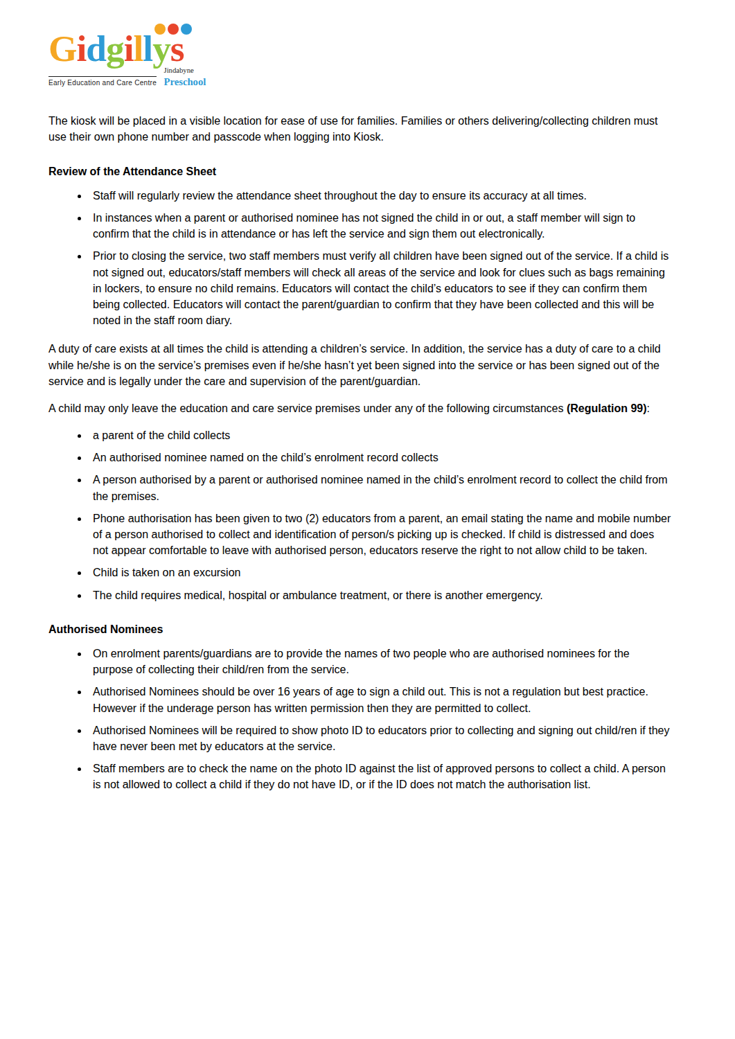Gidgillys
Early Education and Care Centre Jindabyne Preschool
The kiosk will be placed in a visible location for ease of use for families. Families or others delivering/collecting children must use their own phone number and passcode when logging into Kiosk.
Review of the Attendance Sheet
Staff will regularly review the attendance sheet throughout the day to ensure its accuracy at all times.
In instances when a parent or authorised nominee has not signed the child in or out, a staff member will sign to confirm that the child is in attendance or has left the service and sign them out electronically.
Prior to closing the service, two staff members must verify all children have been signed out of the service. If a child is not signed out, educators/staff members will check all areas of the service and look for clues such as bags remaining in lockers, to ensure no child remains. Educators will contact the child’s educators to see if they can confirm them being collected. Educators will contact the parent/guardian to confirm that they have been collected and this will be noted in the staff room diary.
A duty of care exists at all times the child is attending a children’s service. In addition, the service has a duty of care to a child while he/she is on the service’s premises even if he/she hasn’t yet been signed into the service or has been signed out of the service and is legally under the care and supervision of the parent/guardian.
A child may only leave the education and care service premises under any of the following circumstances (Regulation 99):
a parent of the child collects
An authorised nominee named on the child’s enrolment record collects
A person authorised by a parent or authorised nominee named in the child’s enrolment record to collect the child from the premises.
Phone authorisation has been given to two (2) educators from a parent, an email stating the name and mobile number of a person authorised to collect and identification of person/s picking up is checked. If child is distressed and does not appear comfortable to leave with authorised person, educators reserve the right to not allow child to be taken.
Child is taken on an excursion
The child requires medical, hospital or ambulance treatment, or there is another emergency.
Authorised Nominees
On enrolment parents/guardians are to provide the names of two people who are authorised nominees for the purpose of collecting their child/ren from the service.
Authorised Nominees should be over 16 years of age to sign a child out. This is not a regulation but best practice. However if the underage person has written permission then they are permitted to collect.
Authorised Nominees will be required to show photo ID to educators prior to collecting and signing out child/ren if they have never been met by educators at the service.
Staff members are to check the name on the photo ID against the list of approved persons to collect a child. A person is not allowed to collect a child if they do not have ID, or if the ID does not match the authorisation list.